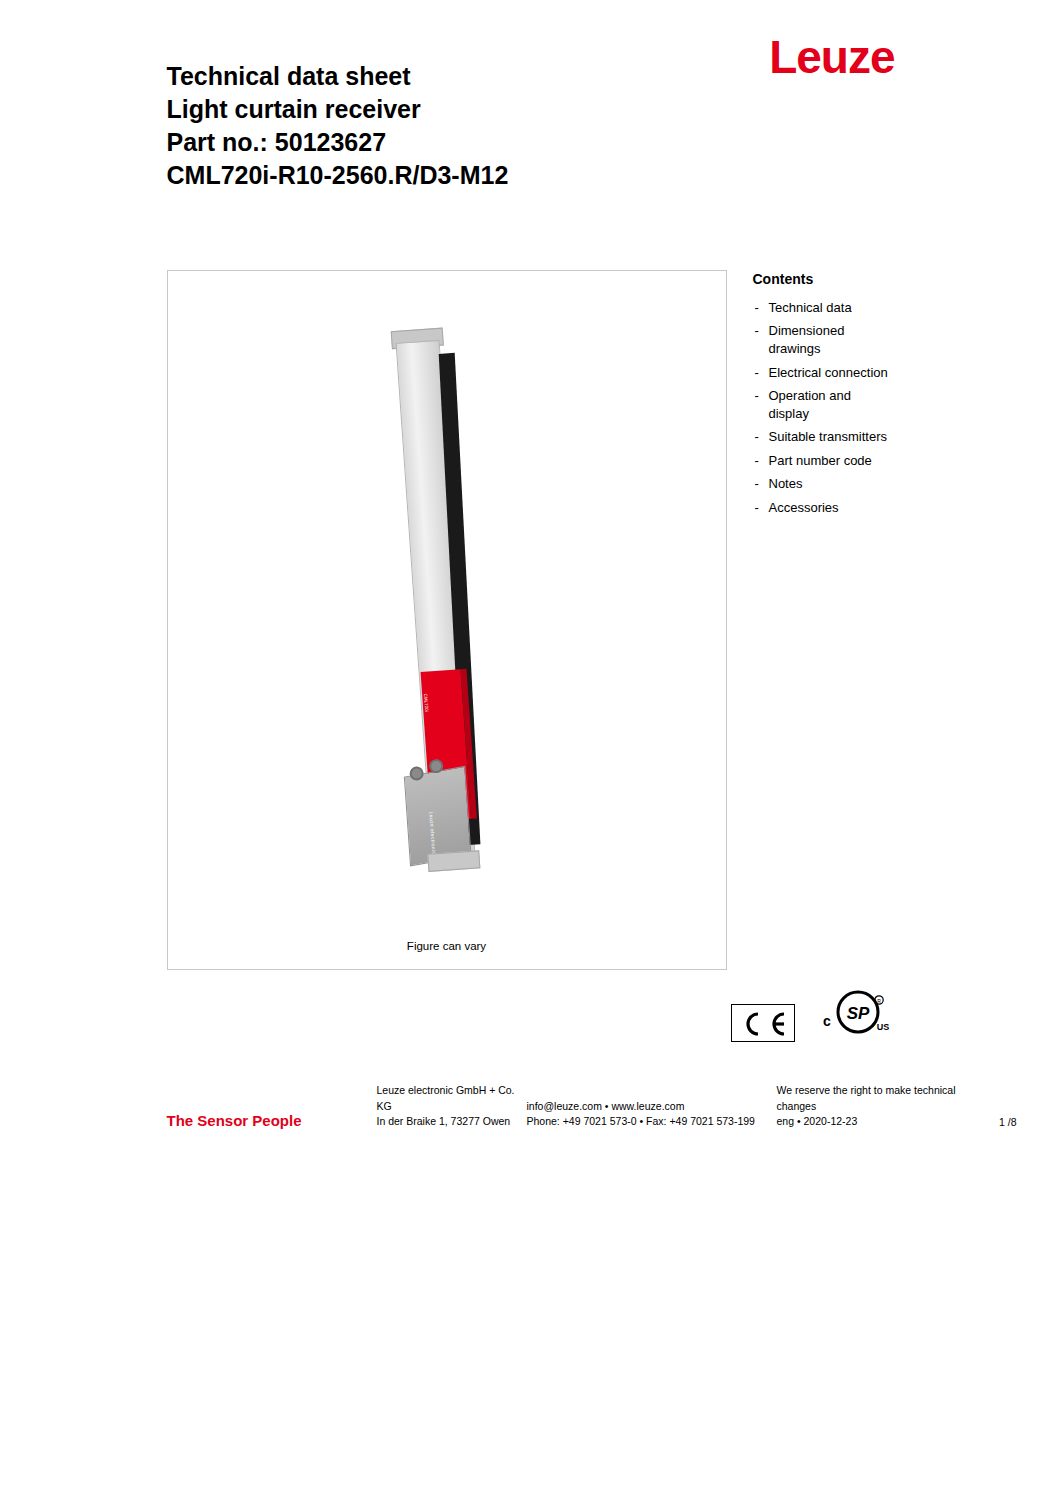Leuze
Technical data sheet Light curtain receiver Part no.: 50123627 CML720i-R10-2560.R/D3-M12
CML720i
Leuze electronic
Figure can vary
Contents
Technical data
Dimensioned drawings
Electrical connection
Operation and display
Suitable transmitters
Part number code
Notes
Accessories
c SP R US
The Sensor People
Leuze electronic GmbH + Co. KG
In der Braike 1, 73277 Owen
info@leuze.com • www.leuze.com
Phone: +49 7021 573-0 • Fax: +49 7021 573-199
We reserve the right to make technical changes
eng • 2020-12-23
1 /8